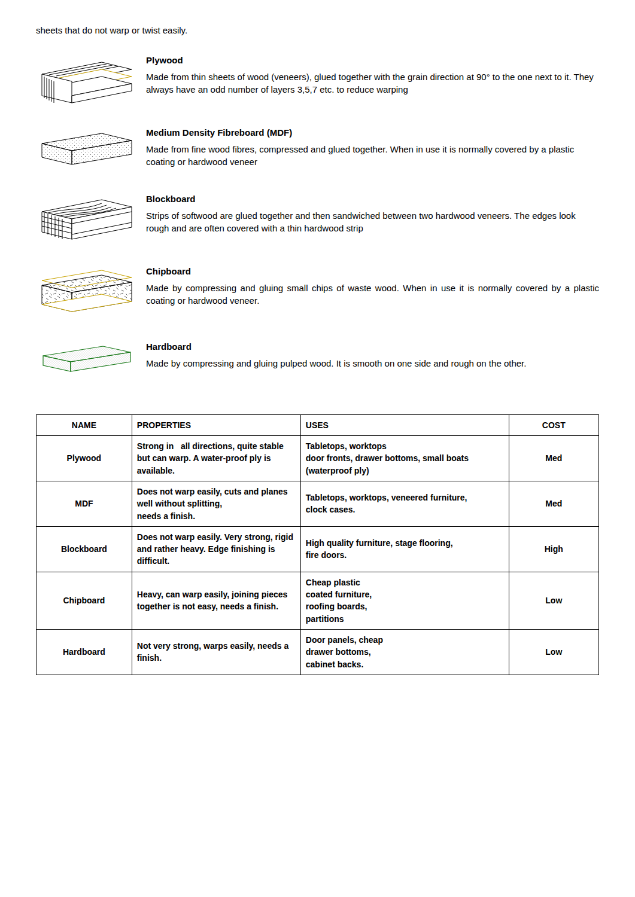sheets that do not warp or twist easily.
Plywood
Made from thin sheets of wood (veneers), glued together with the grain direction at 90° to the one next to it. They always have an odd number of layers 3,5,7 etc. to reduce warping
Medium Density Fibreboard (MDF)
Made from fine wood fibres, compressed and glued together. When in use it is normally covered by a plastic coating or hardwood veneer
Blockboard
Strips of softwood are glued together and then sandwiched between two hardwood veneers. The edges look rough and are often covered with a thin hardwood strip
Chipboard
Made by compressing and gluing small chips of waste wood. When in use it is normally covered by a plastic coating or hardwood veneer.
Hardboard
Made by compressing and gluing pulped wood. It is smooth on one side and rough on the other.
| NAME | PROPERTIES | USES | COST |
| --- | --- | --- | --- |
| Plywood | Strong in all directions, quite stable but can warp. A water-proof ply is available. | Tabletops, worktops door fronts, drawer bottoms, small boats (waterproof ply) | Med |
| MDF | Does not warp easily, cuts and planes well without splitting, needs a finish. | Tabletops, worktops, veneered furniture, clock cases. | Med |
| Blockboard | Does not warp easily. Very strong, rigid and rather heavy. Edge finishing is difficult. | High quality furniture, stage flooring, fire doors. | High |
| Chipboard | Heavy, can warp easily, joining pieces together is not easy, needs a finish. | Cheap plastic coated furniture, roofing boards, partitions | Low |
| Hardboard | Not very strong, warps easily, needs a finish. | Door panels, cheap drawer bottoms, cabinet backs. | Low |